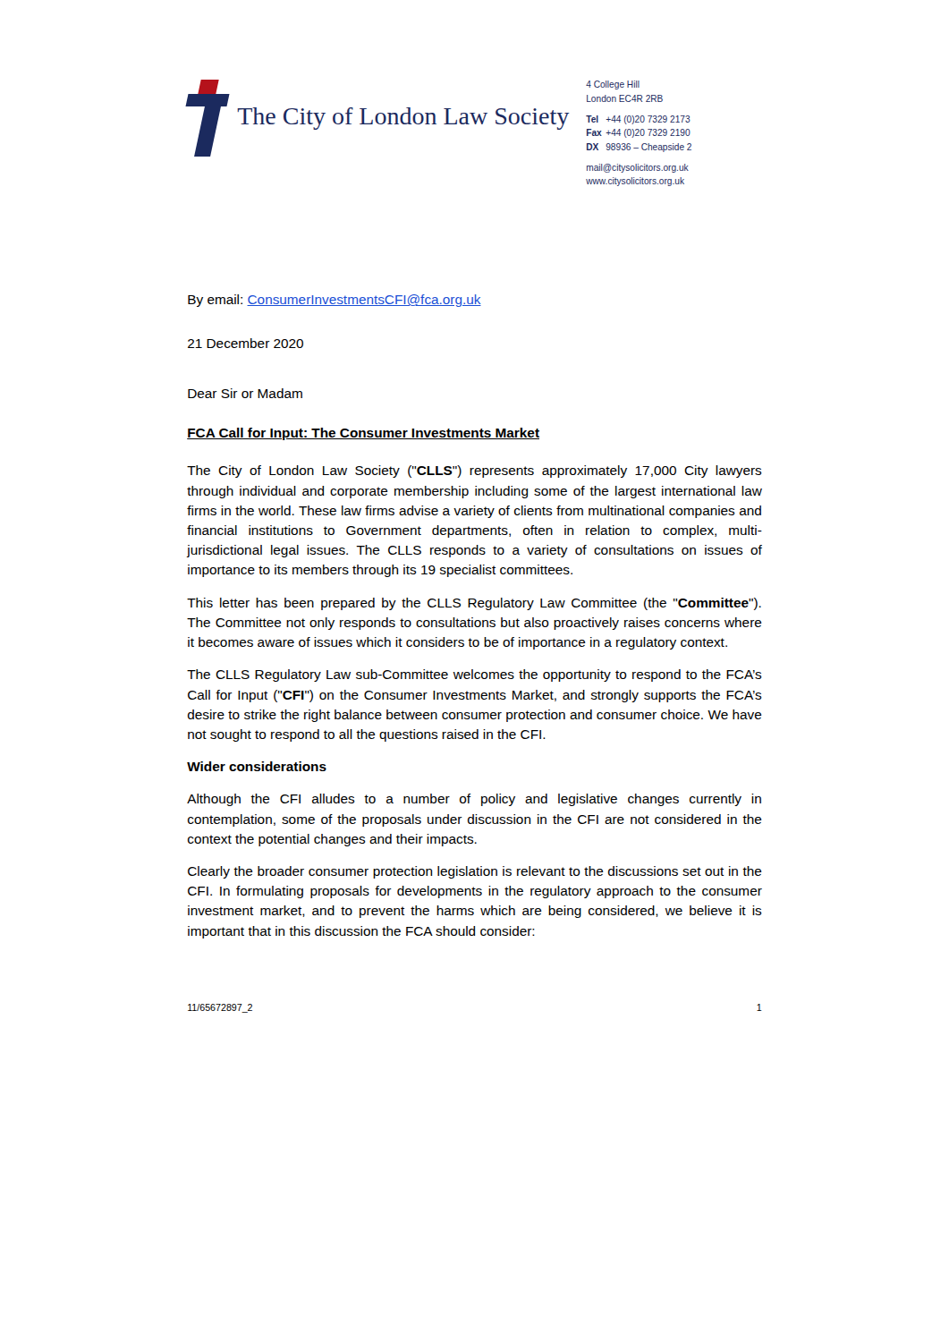The City of London Law Society
4 College Hill
London EC4R 2RB
Tel+44 (0)20 7329 2173
Fax+44 (0)20 7329 2190
DX98936 – Cheapside 2
mail@citysolicitors.org.uk
www.citysolicitors.org.uk
By email: ConsumerInvestmentsCFI@fca.org.uk
21 December 2020
Dear Sir or Madam
FCA Call for Input: The Consumer Investments Market
The City of London Law Society ("CLLS") represents approximately 17,000 City lawyers through individual and corporate membership including some of the largest international law firms in the world. These law firms advise a variety of clients from multinational companies and financial institutions to Government departments, often in relation to complex, multi-jurisdictional legal issues. The CLLS responds to a variety of consultations on issues of importance to its members through its 19 specialist committees.
This letter has been prepared by the CLLS Regulatory Law Committee (the "Committee"). The Committee not only responds to consultations but also proactively raises concerns where it becomes aware of issues which it considers to be of importance in a regulatory context.
The CLLS Regulatory Law sub-Committee welcomes the opportunity to respond to the FCA’s Call for Input ("CFI") on the Consumer Investments Market, and strongly supports the FCA’s desire to strike the right balance between consumer protection and consumer choice. We have not sought to respond to all the questions raised in the CFI.
Wider considerations
Although the CFI alludes to a number of policy and legislative changes currently in contemplation, some of the proposals under discussion in the CFI are not considered in the context the potential changes and their impacts.
Clearly the broader consumer protection legislation is relevant to the discussions set out in the CFI. In formulating proposals for developments in the regulatory approach to the consumer investment market, and to prevent the harms which are being considered, we believe it is important that in this discussion the FCA should consider:
11/65672897_2 1